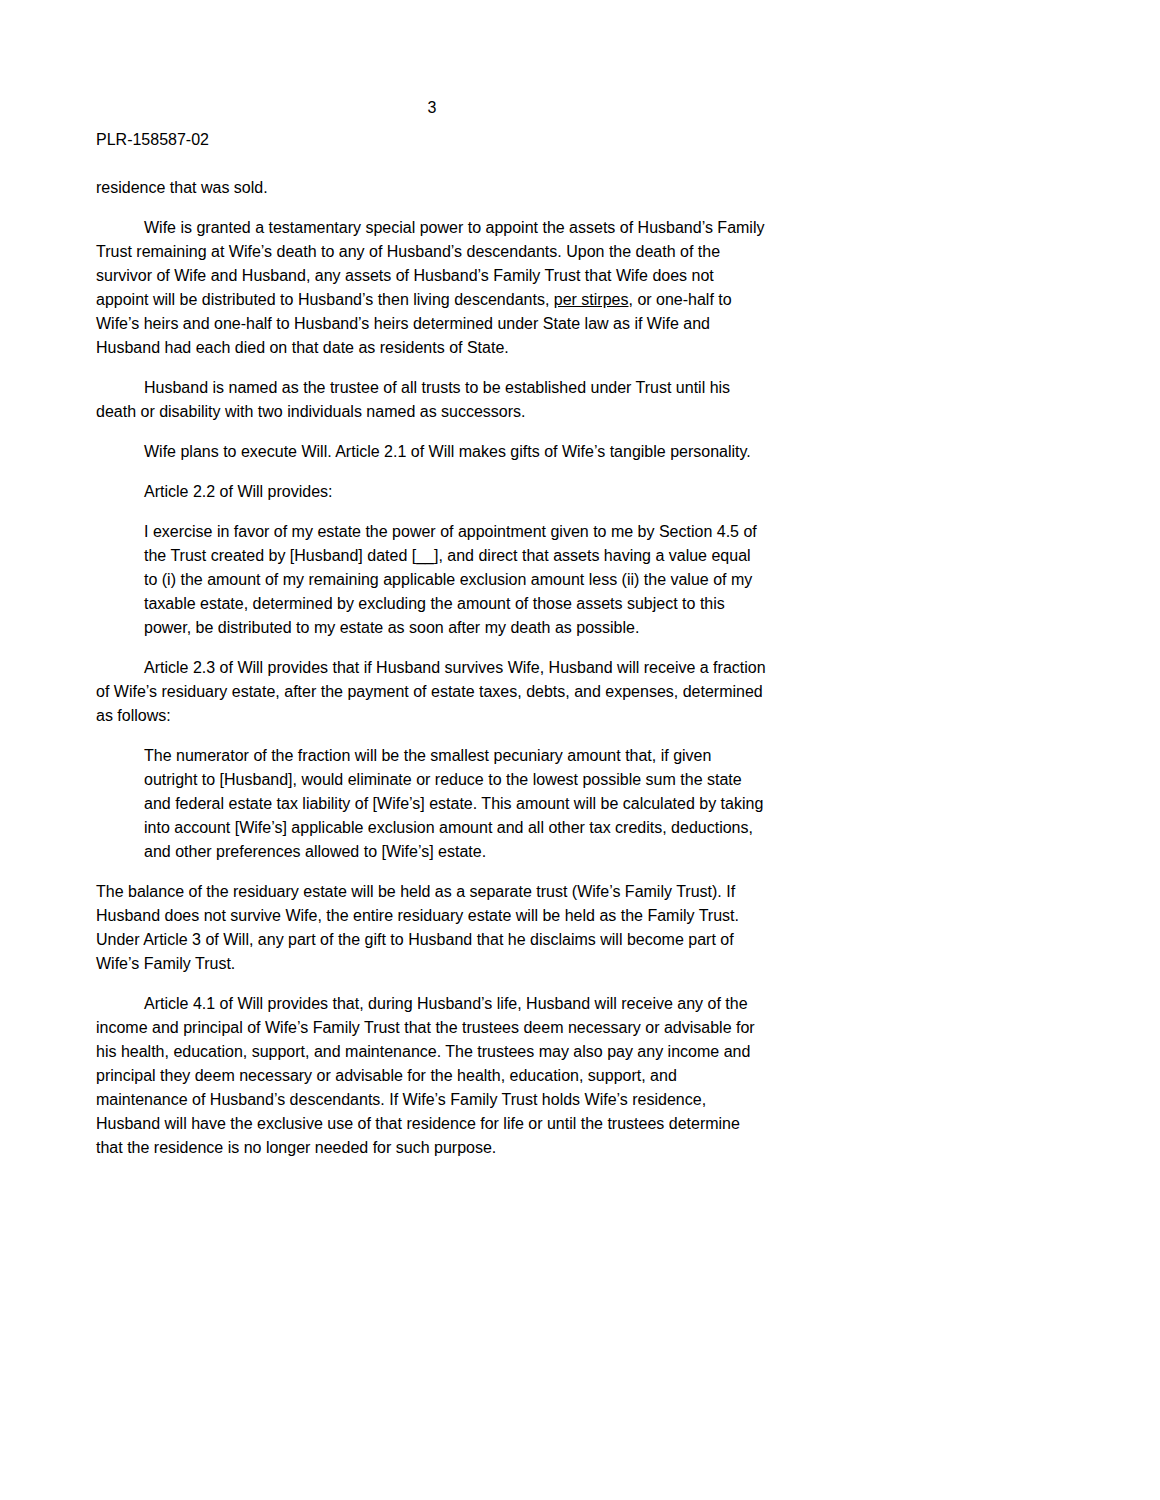3
PLR-158587-02
residence that was sold.
Wife is granted a testamentary special power to appoint the assets of Husband’s Family Trust remaining at Wife’s death to any of Husband’s descendants. Upon the death of the survivor of Wife and Husband, any assets of Husband’s Family Trust that Wife does not appoint will be distributed to Husband’s then living descendants, per stirpes, or one-half to Wife’s heirs and one-half to Husband’s heirs determined under State law as if Wife and Husband had each died on that date as residents of State.
Husband is named as the trustee of all trusts to be established under Trust until his death or disability with two individuals named as successors.
Wife plans to execute Will. Article 2.1 of Will makes gifts of Wife’s tangible personality.
Article 2.2 of Will provides:
I exercise in favor of my estate the power of appointment given to me by Section 4.5 of the Trust created by [Husband] dated [__], and direct that assets having a value equal to (i) the amount of my remaining applicable exclusion amount less (ii) the value of my taxable estate, determined by excluding the amount of those assets subject to this power, be distributed to my estate as soon after my death as possible.
Article 2.3 of Will provides that if Husband survives Wife, Husband will receive a fraction of Wife’s residuary estate, after the payment of estate taxes, debts, and expenses, determined as follows:
The numerator of the fraction will be the smallest pecuniary amount that, if given outright to [Husband], would eliminate or reduce to the lowest possible sum the state and federal estate tax liability of [Wife’s] estate. This amount will be calculated by taking into account [Wife’s] applicable exclusion amount and all other tax credits, deductions, and other preferences allowed to [Wife’s] estate.
The balance of the residuary estate will be held as a separate trust (Wife’s Family Trust). If Husband does not survive Wife, the entire residuary estate will be held as the Family Trust. Under Article 3 of Will, any part of the gift to Husband that he disclaims will become part of Wife’s Family Trust.
Article 4.1 of Will provides that, during Husband’s life, Husband will receive any of the income and principal of Wife’s Family Trust that the trustees deem necessary or advisable for his health, education, support, and maintenance. The trustees may also pay any income and principal they deem necessary or advisable for the health, education, support, and maintenance of Husband’s descendants. If Wife’s Family Trust holds Wife’s residence, Husband will have the exclusive use of that residence for life or until the trustees determine that the residence is no longer needed for such purpose.